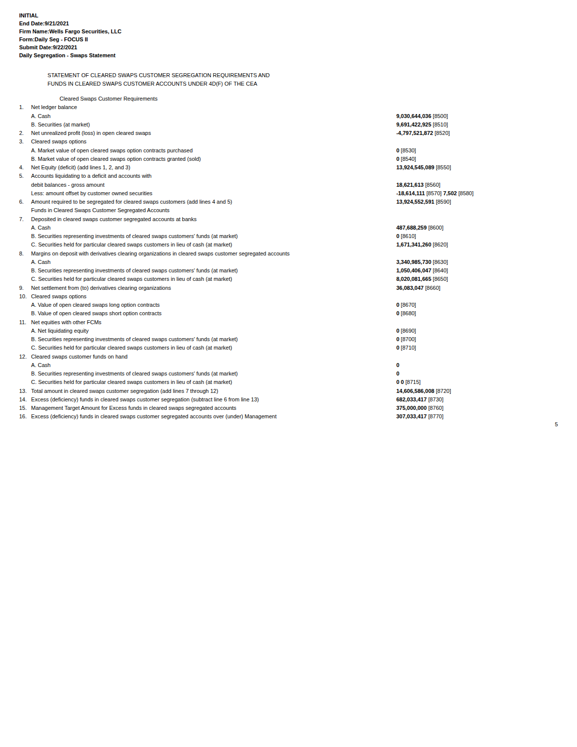INITIAL
End Date:9/21/2021
Firm Name:Wells Fargo Securities, LLC
Form:Daily Seg - FOCUS II
Submit Date:9/22/2021
Daily Segregation - Swaps Statement
STATEMENT OF CLEARED SWAPS CUSTOMER SEGREGATION REQUIREMENTS AND
FUNDS IN CLEARED SWAPS CUSTOMER ACCOUNTS UNDER 4D(F) OF THE CEA
| | Cleared Swaps Customer Requirements | |
| 1. | Net ledger balance | |
| | A. Cash | 9,030,644,036 [8500] |
| | B. Securities (at market) | 9,691,422,925 [8510] |
| 2. | Net unrealized profit (loss) in open cleared swaps | -4,797,521,872 [8520] |
| 3. | Cleared swaps options | |
| | A. Market value of open cleared swaps option contracts purchased | 0 [8530] |
| | B. Market value of open cleared swaps option contracts granted (sold) | 0 [8540] |
| 4. | Net Equity (deficit) (add lines 1, 2, and 3) | 13,924,545,089 [8550] |
| 5. | Accounts liquidating to a deficit and accounts with | |
| | debit balances - gross amount | 18,621,613 [8560] |
| | Less: amount offset by customer owned securities | -18,614,111 [8570] 7,502 [8580] |
| 6. | Amount required to be segregated for cleared swaps customers (add lines 4 and 5) | 13,924,552,591 [8590] |
| | Funds in Cleared Swaps Customer Segregated Accounts | |
| 7. | Deposited in cleared swaps customer segregated accounts at banks | |
| | A. Cash | 487,688,259 [8600] |
| | B. Securities representing investments of cleared swaps customers' funds (at market) | 0 [8610] |
| | C. Securities held for particular cleared swaps customers in lieu of cash (at market) | 1,671,341,260 [8620] |
| 8. | Margins on deposit with derivatives clearing organizations in cleared swaps customer segregated accounts | |
| | A. Cash | 3,340,985,730 [8630] |
| | B. Securities representing investments of cleared swaps customers' funds (at market) | 1,050,406,047 [8640] |
| | C. Securities held for particular cleared swaps customers in lieu of cash (at market) | 8,020,081,665 [8650] |
| 9. | Net settlement from (to) derivatives clearing organizations | 36,083,047 [8660] |
| 10. | Cleared swaps options | |
| | A. Value of open cleared swaps long option contracts | 0 [8670] |
| | B. Value of open cleared swaps short option contracts | 0 [8680] |
| 11. | Net equities with other FCMs | |
| | A. Net liquidating equity | 0 [8690] |
| | B. Securities representing investments of cleared swaps customers' funds (at market) | 0 [8700] |
| | C. Securities held for particular cleared swaps customers in lieu of cash (at market) | 0 [8710] |
| 12. | Cleared swaps customer funds on hand | |
| | A. Cash | 0 |
| | B. Securities representing investments of cleared swaps customers' funds (at market) | 0 |
| | C. Securities held for particular cleared swaps customers in lieu of cash (at market) | 0 0 [8715] |
| 13. | Total amount in cleared swaps customer segregation (add lines 7 through 12) | 14,606,586,008 [8720] |
| 14. | Excess (deficiency) funds in cleared swaps customer segregation (subtract line 6 from line 13) | 682,033,417 [8730] |
| 15. | Management Target Amount for Excess funds in cleared swaps segregated accounts | 375,000,000 [8760] |
| 16. | Excess (deficiency) funds in cleared swaps customer segregated accounts over (under) Management | 307,033,417 [8770] |
5